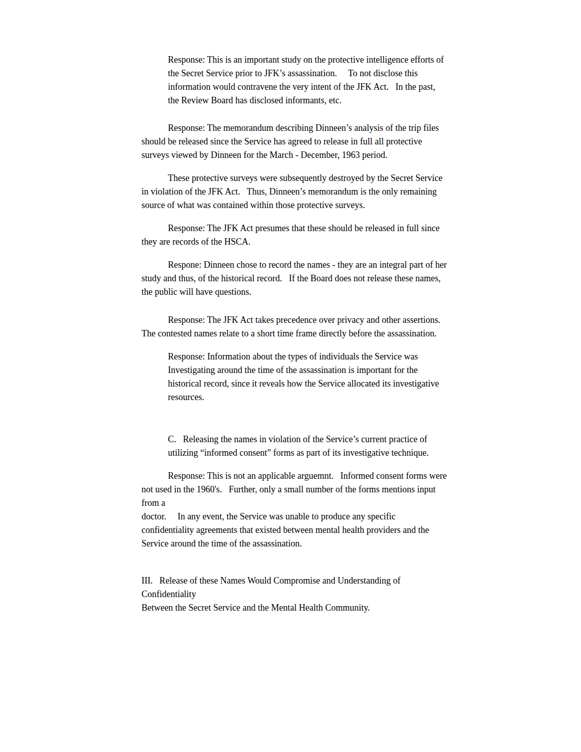Response: This is an important study on the protective intelligence efforts of the Secret Service prior to JFK’s assassination. To not disclose this information would contravene the very intent of the JFK Act. In the past, the Review Board has disclosed informants, etc.
Response: The memorandum describing Dinneen’s analysis of the trip files should be released since the Service has agreed to release in full all protective surveys viewed by Dinneen for the March - December, 1963 period.
These protective surveys were subsequently destroyed by the Secret Service in violation of the JFK Act. Thus, Dinneen’s memorandum is the only remaining source of what was contained within those protective surveys.
Response: The JFK Act presumes that these should be released in full since they are records of the HSCA.
Respone: Dinneen chose to record the names - they are an integral part of her study and thus, of the historical record. If the Board does not release these names, the public will have questions.
Response: The JFK Act takes precedence over privacy and other assertions. The contested names relate to a short time frame directly before the assassination.
Response: Information about the types of individuals the Service was
Investigating around the time of the assassination is important for the historical record, since it reveals how the Service allocated its investigative resources.
C. Releasing the names in violation of the Service’s current practice of utilizing “informed consent” forms as part of its investigative technique.
Response: This is not an applicable arguemnt. Informed consent forms were not used in the 1960's. Further, only a small number of the forms mentions input from a
doctor. In any event, the Service was unable to produce any specific confidentiality agreements that existed between mental health providers and the Service around the time of the assassination.
III. Release of these Names Would Compromise and Understanding of Confidentiality
Between the Secret Service and the Mental Health Community.